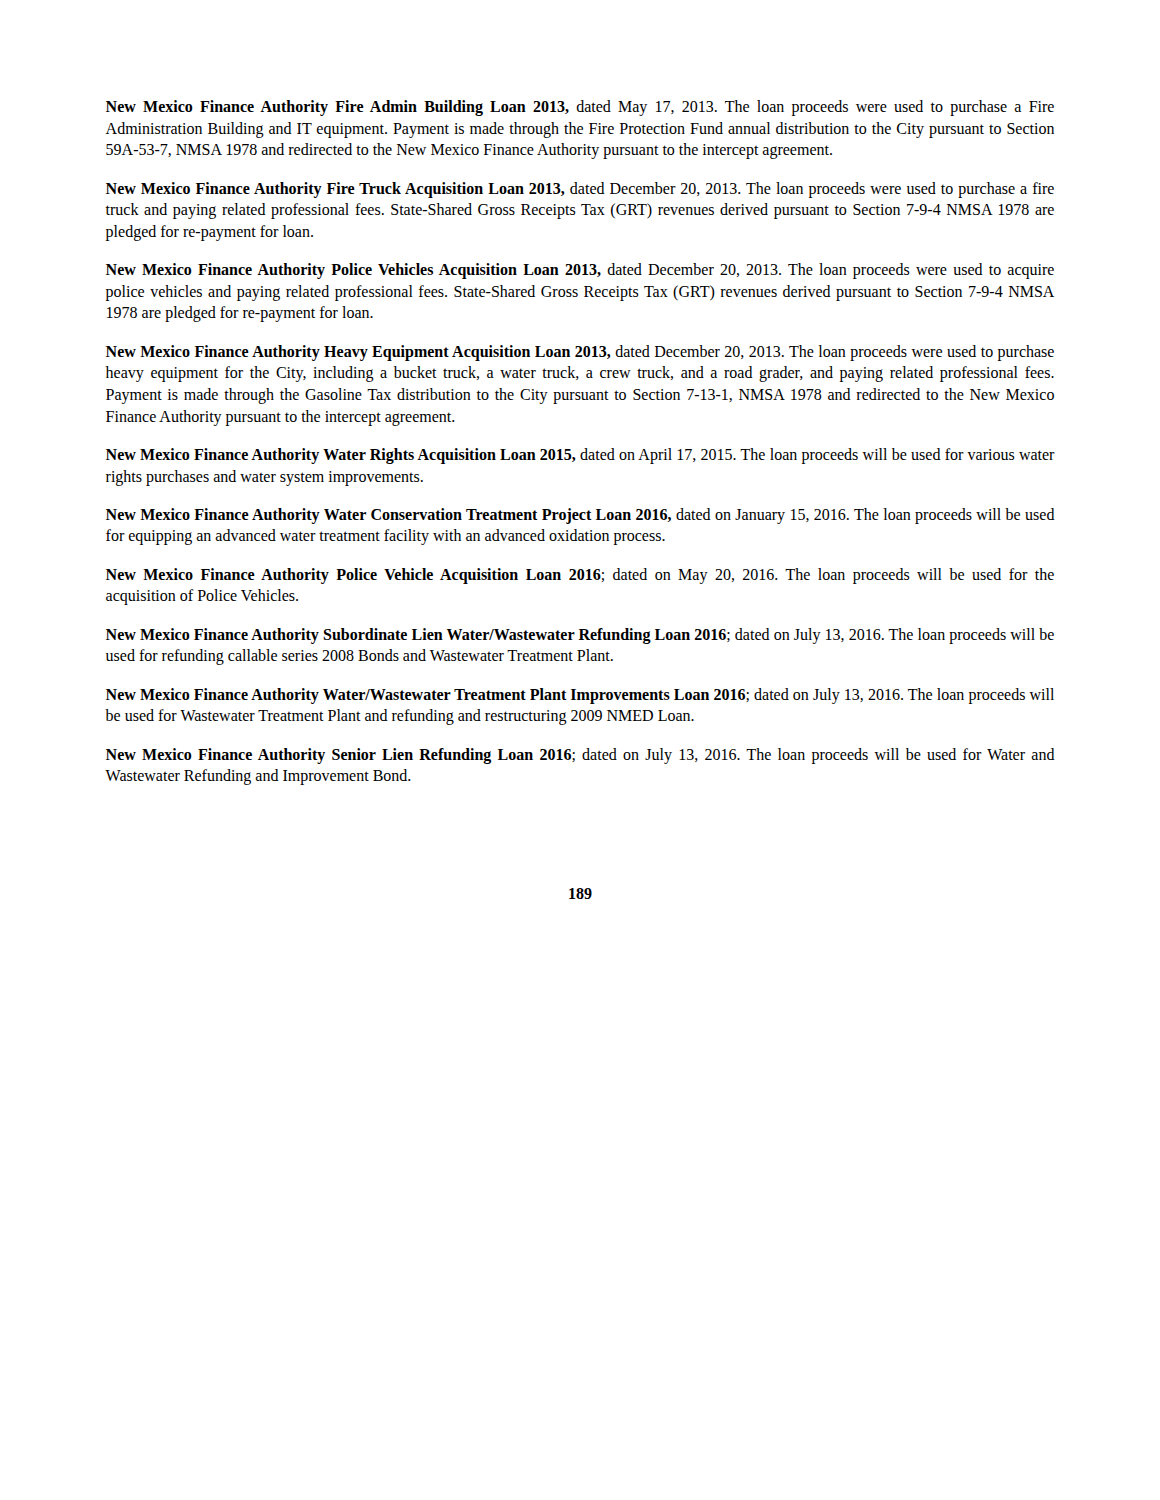New Mexico Finance Authority Fire Admin Building Loan 2013, dated May 17, 2013. The loan proceeds were used to purchase a Fire Administration Building and IT equipment. Payment is made through the Fire Protection Fund annual distribution to the City pursuant to Section 59A-53-7, NMSA 1978 and redirected to the New Mexico Finance Authority pursuant to the intercept agreement.
New Mexico Finance Authority Fire Truck Acquisition Loan 2013, dated December 20, 2013. The loan proceeds were used to purchase a fire truck and paying related professional fees. State-Shared Gross Receipts Tax (GRT) revenues derived pursuant to Section 7-9-4 NMSA 1978 are pledged for re-payment for loan.
New Mexico Finance Authority Police Vehicles Acquisition Loan 2013, dated December 20, 2013. The loan proceeds were used to acquire police vehicles and paying related professional fees. State-Shared Gross Receipts Tax (GRT) revenues derived pursuant to Section 7-9-4 NMSA 1978 are pledged for re-payment for loan.
New Mexico Finance Authority Heavy Equipment Acquisition Loan 2013, dated December 20, 2013. The loan proceeds were used to purchase heavy equipment for the City, including a bucket truck, a water truck, a crew truck, and a road grader, and paying related professional fees. Payment is made through the Gasoline Tax distribution to the City pursuant to Section 7-13-1, NMSA 1978 and redirected to the New Mexico Finance Authority pursuant to the intercept agreement.
New Mexico Finance Authority Water Rights Acquisition Loan 2015, dated on April 17, 2015. The loan proceeds will be used for various water rights purchases and water system improvements.
New Mexico Finance Authority Water Conservation Treatment Project Loan 2016, dated on January 15, 2016. The loan proceeds will be used for equipping an advanced water treatment facility with an advanced oxidation process.
New Mexico Finance Authority Police Vehicle Acquisition Loan 2016; dated on May 20, 2016. The loan proceeds will be used for the acquisition of Police Vehicles.
New Mexico Finance Authority Subordinate Lien Water/Wastewater Refunding Loan 2016; dated on July 13, 2016. The loan proceeds will be used for refunding callable series 2008 Bonds and Wastewater Treatment Plant.
New Mexico Finance Authority Water/Wastewater Treatment Plant Improvements Loan 2016; dated on July 13, 2016. The loan proceeds will be used for Wastewater Treatment Plant and refunding and restructuring 2009 NMED Loan.
New Mexico Finance Authority Senior Lien Refunding Loan 2016; dated on July 13, 2016. The loan proceeds will be used for Water and Wastewater Refunding and Improvement Bond.
189